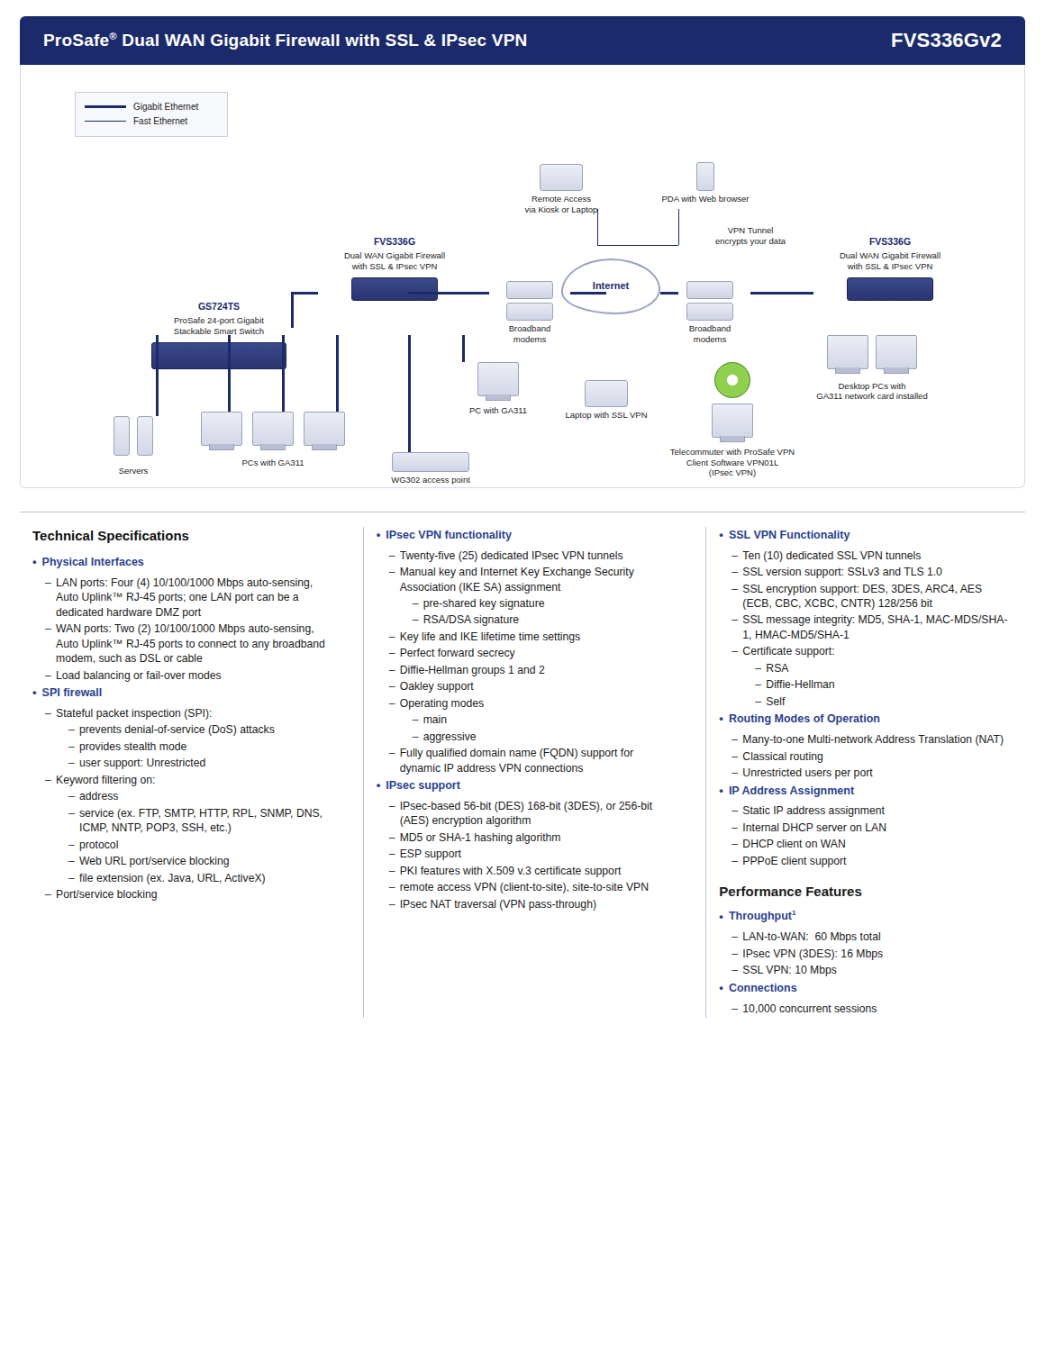ProSafe® Dual WAN Gigabit Firewall with SSL & IPsec VPN
FVS336Gv2
Gigabit Ethernet
Fast Ethernet
Internet
Remote Access
via Kiosk or Laptop
PDA with Web browser
VPN Tunnel
encrypts your data
FVS336G Dual WAN Gigabit Firewall
with SSL & IPsec VPN
FVS336G Dual WAN Gigabit Firewall
with SSL & IPsec VPN
Broadband
modems
Broadband
modems
GS724TS ProSafe 24-port Gigabit
Stackable Smart Switch
Desktop PCs with
GA311 network card installed
PC with GA311
Laptop with SSL VPN
Telecommuter with ProSafe VPN
Client Software VPN01L
(IPsec VPN)
Servers
PCs with GA311
WG302 access point
Technical Specifications
•
Physical Interfaces
LAN ports: Four (4) 10/100/1000 Mbps auto-sensing, Auto Uplink™ RJ-45 ports; one LAN port can be a dedicated hardware DMZ port
WAN ports: Two (2) 10/100/1000 Mbps auto-sensing, Auto Uplink™ RJ-45 ports to connect to any broadband modem, such as DSL or cable
Load balancing or fail-over modes
•
SPI firewall
Stateful packet inspection (SPI):
prevents denial-of-service (DoS) attacks
provides stealth mode
user support: Unrestricted
Keyword filtering on:
address
service (ex. FTP, SMTP, HTTP, RPL, SNMP, DNS, ICMP, NNTP, POP3, SSH, etc.)
protocol
Web URL port/service blocking
file extension (ex. Java, URL, ActiveX)
Port/service blocking
•
IPsec VPN functionality
Twenty-five (25) dedicated IPsec VPN tunnels
Manual key and Internet Key Exchange Security Association (IKE SA) assignment
pre-shared key signature
RSA/DSA signature
Key life and IKE lifetime time settings
Perfect forward secrecy
Diffie-Hellman groups 1 and 2
Oakley support
Operating modes
main
aggressive
Fully qualified domain name (FQDN) support for dynamic IP address VPN connections
•
IPsec support
IPsec-based 56-bit (DES) 168-bit (3DES), or 256-bit (AES) encryption algorithm
MD5 or SHA-1 hashing algorithm
ESP support
PKI features with X.509 v.3 certificate support
remote access VPN (client-to-site), site-to-site VPN
IPsec NAT traversal (VPN pass-through)
•
SSL VPN Functionality
Ten (10) dedicated SSL VPN tunnels
SSL version support: SSLv3 and TLS 1.0
SSL encryption support: DES, 3DES, ARC4, AES (ECB, CBC, XCBC, CNTR) 128/256 bit
SSL message integrity: MD5, SHA-1, MAC-MDS/SHA-1, HMAC-MD5/SHA-1
Certificate support:
RSA
Diffie-Hellman
Self
•
Routing Modes of Operation
Many-to-one Multi-network Address Translation (NAT)
Classical routing
Unrestricted users per port
•
IP Address Assignment
Static IP address assignment
Internal DHCP server on LAN
DHCP client on WAN
PPPoE client support
Performance Features
•
Throughput1
LAN-to-WAN: 60 Mbps total
IPsec VPN (3DES): 16 Mbps
SSL VPN: 10 Mbps
•
Connections
10,000 concurrent sessions